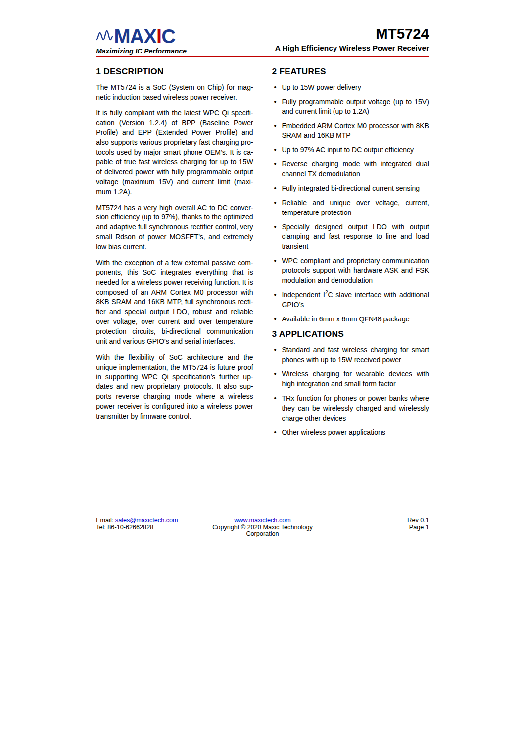MAXIC
Maximizing IC Performance
MT5724
A High Efficiency Wireless Power Receiver
1 DESCRIPTION
The MT5724 is a SoC (System on Chip) for magnetic induction based wireless power receiver.
It is fully compliant with the latest WPC Qi specification (Version 1.2.4) of BPP (Baseline Power Profile) and EPP (Extended Power Profile) and also supports various proprietary fast charging protocols used by major smart phone OEM’s. It is capable of true fast wireless charging for up to 15W of delivered power with fully programmable output voltage (maximum 15V) and current limit (maximum 1.2A).
MT5724 has a very high overall AC to DC conversion efficiency (up to 97%), thanks to the optimized and adaptive full synchronous rectifier control, very small Rdson of power MOSFET’s, and extremely low bias current.
With the exception of a few external passive components, this SoC integrates everything that is needed for a wireless power receiving function. It is composed of an ARM Cortex M0 processor with 8KB SRAM and 16KB MTP, full synchronous rectifier and special output LDO, robust and reliable over voltage, over current and over temperature protection circuits, bi-directional communication unit and various GPIO’s and serial interfaces.
With the flexibility of SoC architecture and the unique implementation, the MT5724 is future proof in supporting WPC Qi specification’s further updates and new proprietary protocols. It also supports reverse charging mode where a wireless power receiver is configured into a wireless power transmitter by firmware control.
2 FEATURES
Up to 15W power delivery
Fully programmable output voltage (up to 15V) and current limit (up to 1.2A)
Embedded ARM Cortex M0 processor with 8KB SRAM and 16KB MTP
Up to 97% AC input to DC output efficiency
Reverse charging mode with integrated dual channel TX demodulation
Fully integrated bi-directional current sensing
Reliable and unique over voltage, current, temperature protection
Specially designed output LDO with output clamping and fast response to line and load transient
WPC compliant and proprietary communication protocols support with hardware ASK and FSK modulation and demodulation
Independent I2C slave interface with additional GPIO’s
Available in 6mm x 6mm QFN48 package
3 APPLICATIONS
Standard and fast wireless charging for smart phones with up to 15W received power
Wireless charging for wearable devices with high integration and small form factor
TRx function for phones or power banks where they can be wirelessly charged and wirelessly charge other devices
Other wireless power applications
| Email: sales@maxictech.com | www.maxictech.com | Rev 0.1 |
| Tel: 86-10-62662828 | Copyright © 2020 Maxic Technology Corporation | Page 1 |